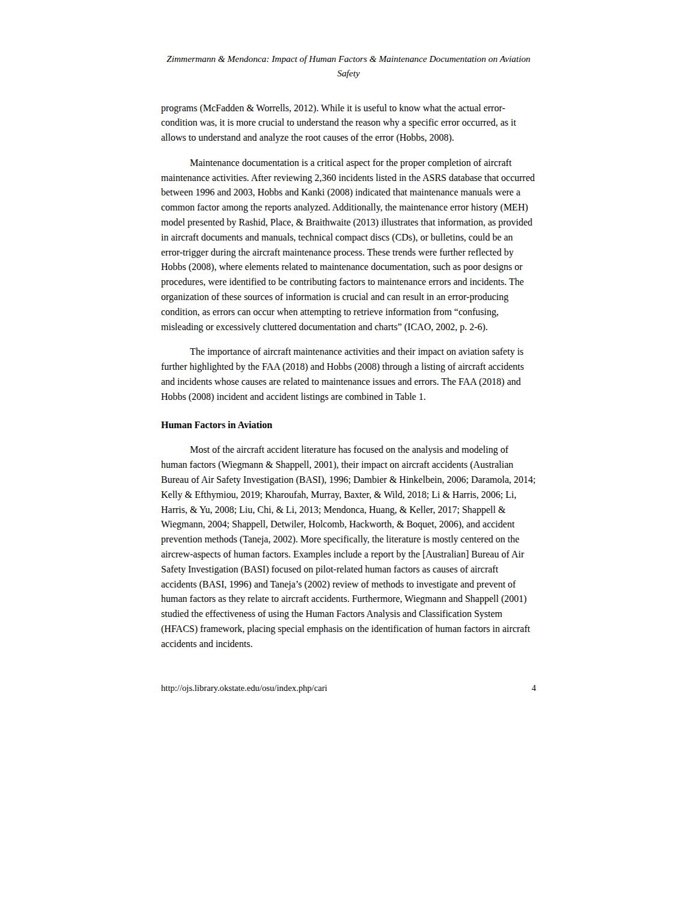Zimmermann & Mendonca: Impact of Human Factors & Maintenance Documentation on Aviation Safety
programs (McFadden & Worrells, 2012). While it is useful to know what the actual error-condition was, it is more crucial to understand the reason why a specific error occurred, as it allows to understand and analyze the root causes of the error (Hobbs, 2008).
Maintenance documentation is a critical aspect for the proper completion of aircraft maintenance activities. After reviewing 2,360 incidents listed in the ASRS database that occurred between 1996 and 2003, Hobbs and Kanki (2008) indicated that maintenance manuals were a common factor among the reports analyzed. Additionally, the maintenance error history (MEH) model presented by Rashid, Place, & Braithwaite (2013) illustrates that information, as provided in aircraft documents and manuals, technical compact discs (CDs), or bulletins, could be an error-trigger during the aircraft maintenance process. These trends were further reflected by Hobbs (2008), where elements related to maintenance documentation, such as poor designs or procedures, were identified to be contributing factors to maintenance errors and incidents. The organization of these sources of information is crucial and can result in an error-producing condition, as errors can occur when attempting to retrieve information from “confusing, misleading or excessively cluttered documentation and charts” (ICAO, 2002, p. 2-6).
The importance of aircraft maintenance activities and their impact on aviation safety is further highlighted by the FAA (2018) and Hobbs (2008) through a listing of aircraft accidents and incidents whose causes are related to maintenance issues and errors. The FAA (2018) and Hobbs (2008) incident and accident listings are combined in Table 1.
Human Factors in Aviation
Most of the aircraft accident literature has focused on the analysis and modeling of human factors (Wiegmann & Shappell, 2001), their impact on aircraft accidents (Australian Bureau of Air Safety Investigation (BASI), 1996; Dambier & Hinkelbein, 2006; Daramola, 2014; Kelly & Efthymiou, 2019; Kharoufah, Murray, Baxter, & Wild, 2018; Li & Harris, 2006; Li, Harris, & Yu, 2008; Liu, Chi, & Li, 2013; Mendonca, Huang, & Keller, 2017; Shappell & Wiegmann, 2004; Shappell, Detwiler, Holcomb, Hackworth, & Boquet, 2006), and accident prevention methods (Taneja, 2002). More specifically, the literature is mostly centered on the aircrew-aspects of human factors. Examples include a report by the [Australian] Bureau of Air Safety Investigation (BASI) focused on pilot-related human factors as causes of aircraft accidents (BASI, 1996) and Taneja’s (2002) review of methods to investigate and prevent of human factors as they relate to aircraft accidents. Furthermore, Wiegmann and Shappell (2001) studied the effectiveness of using the Human Factors Analysis and Classification System (HFACS) framework, placing special emphasis on the identification of human factors in aircraft accidents and incidents.
http://ojs.library.okstate.edu/osu/index.php/cari 4